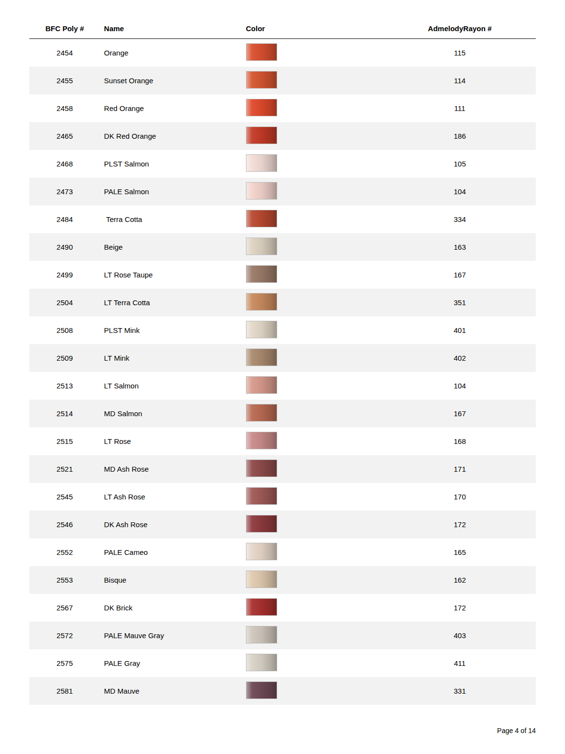| BFC Poly # | Name | Color | AdmelodyRayon # |
| --- | --- | --- | --- |
| 2454 | Orange | | 115 |
| 2455 | Sunset Orange | | 114 |
| 2458 | Red Orange | | 111 |
| 2465 | DK Red Orange | | 186 |
| 2468 | PLST Salmon | | 105 |
| 2473 | PALE Salmon | | 104 |
| 2484 | Terra Cotta | | 334 |
| 2490 | Beige | | 163 |
| 2499 | LT Rose Taupe | | 167 |
| 2504 | LT Terra Cotta | | 351 |
| 2508 | PLST Mink | | 401 |
| 2509 | LT Mink | | 402 |
| 2513 | LT Salmon | | 104 |
| 2514 | MD Salmon | | 167 |
| 2515 | LT Rose | | 168 |
| 2521 | MD Ash Rose | | 171 |
| 2545 | LT Ash Rose | | 170 |
| 2546 | DK Ash Rose | | 172 |
| 2552 | PALE Cameo | | 165 |
| 2553 | Bisque | | 162 |
| 2567 | DK Brick | | 172 |
| 2572 | PALE Mauve Gray | | 403 |
| 2575 | PALE Gray | | 411 |
| 2581 | MD Mauve | | 331 |
Page 4 of 14